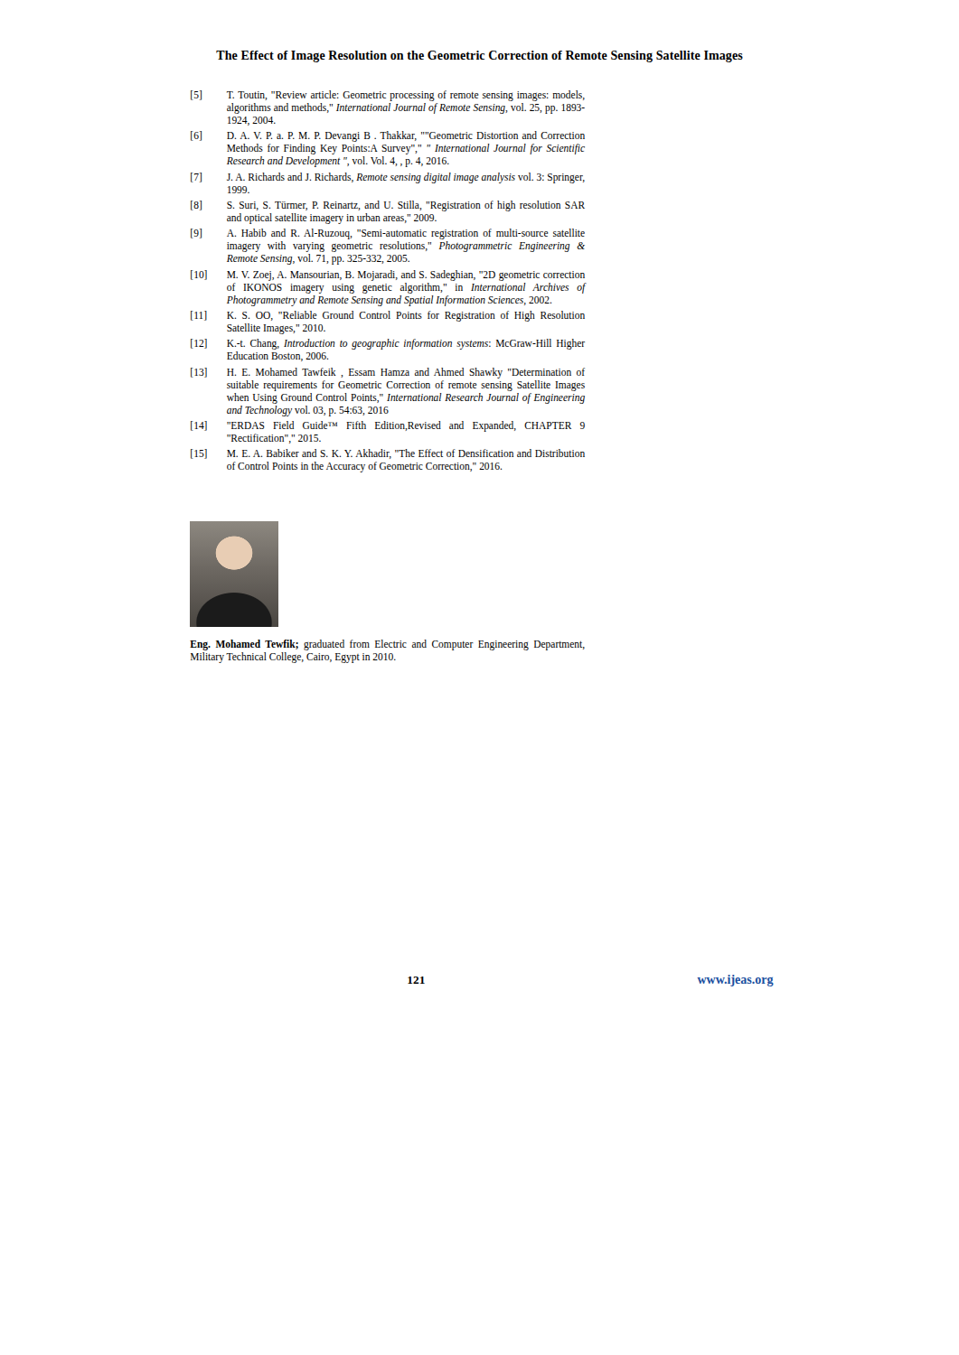The Effect of Image Resolution on the Geometric Correction of Remote Sensing Satellite Images
[5] T. Toutin, "Review article: Geometric processing of remote sensing images: models, algorithms and methods," International Journal of Remote Sensing, vol. 25, pp. 1893-1924, 2004.
[6] D. A. V. P. a. P. M. P. Devangi B . Thakkar, ""Geometric Distortion and Correction Methods for Finding Key Points:A Survey"," " International Journal for Scientific Research and Development ", vol. Vol. 4, , p. 4, 2016.
[7] J. A. Richards and J. Richards, Remote sensing digital image analysis vol. 3: Springer, 1999.
[8] S. Suri, S. Türmer, P. Reinartz, and U. Stilla, "Registration of high resolution SAR and optical satellite imagery in urban areas," 2009.
[9] A. Habib and R. Al-Ruzouq, "Semi-automatic registration of multi-source satellite imagery with varying geometric resolutions," Photogrammetric Engineering & Remote Sensing, vol. 71, pp. 325-332, 2005.
[10] M. V. Zoej, A. Mansourian, B. Mojaradi, and S. Sadeghian, "2D geometric correction of IKONOS imagery using genetic algorithm," in International Archives of Photogrammetry and Remote Sensing and Spatial Information Sciences, 2002.
[11] K. S. OO, "Reliable Ground Control Points for Registration of High Resolution Satellite Images," 2010.
[12] K.-t. Chang, Introduction to geographic information systems: McGraw-Hill Higher Education Boston, 2006.
[13] H. E. Mohamed Tawfeik , Essam Hamza and Ahmed Shawky "Determination of suitable requirements for Geometric Correction of remote sensing Satellite Images when Using Ground Control Points," International Research Journal of Engineering and Technology vol. 03, p. 54:63, 2016
[14]"ERDAS Field Guide™ Fifth Edition,Revised and Expanded, CHAPTER 9 "Rectification"," 2015.
[15] M. E. A. Babiker and S. K. Y. Akhadir, "The Effect of Densification and Distribution of Control Points in the Accuracy of Geometric Correction," 2016.
Eng. Mohamed Tewfik; graduated from Electric and Computer Engineering Department, Military Technical College, Cairo, Egypt in 2010.
121 www.ijeas.org